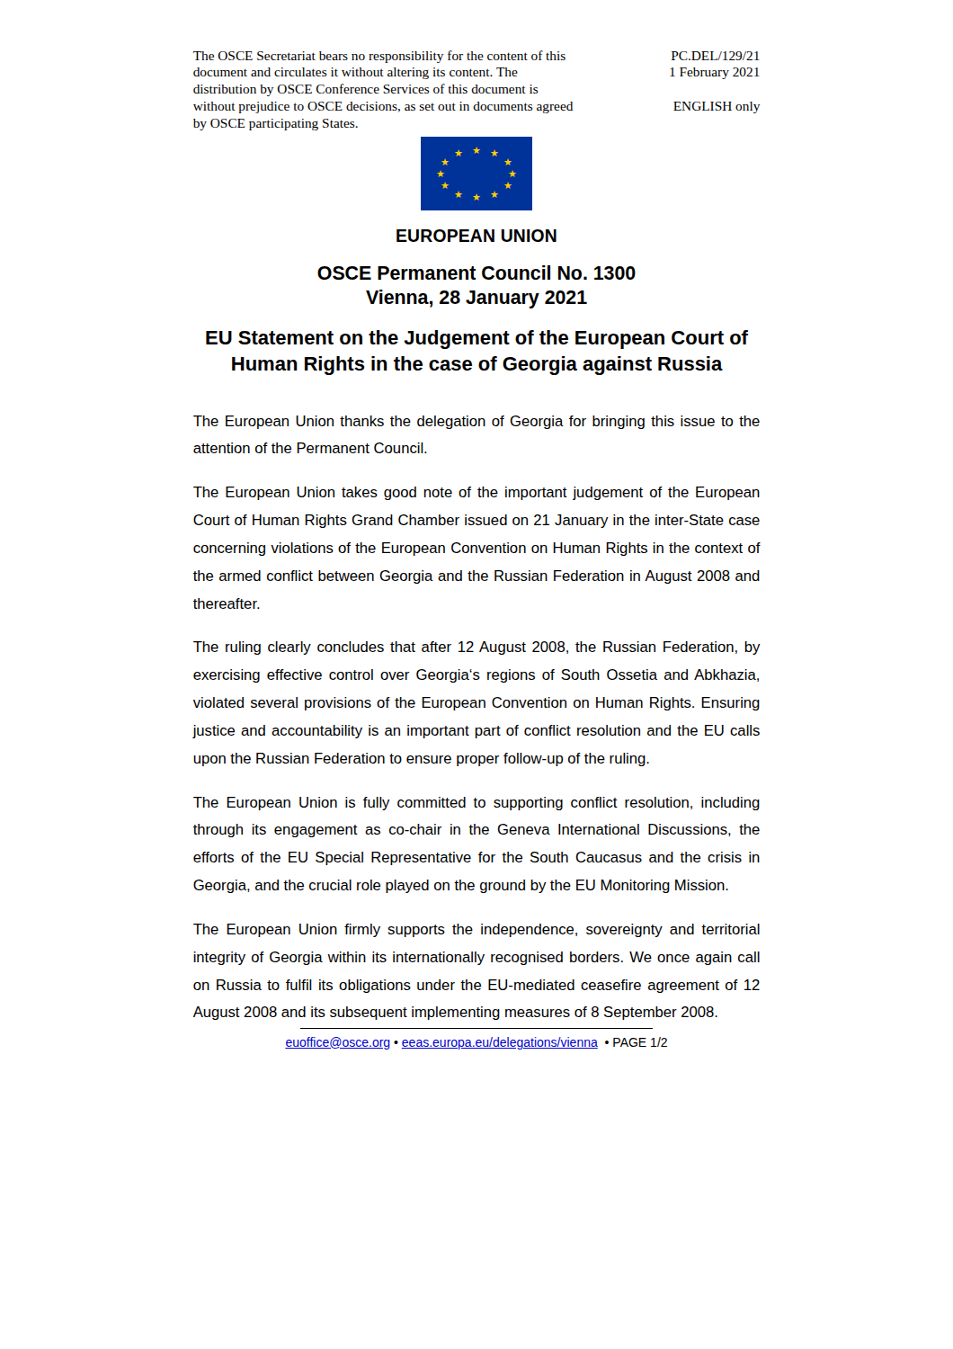The OSCE Secretariat bears no responsibility for the content of this document and circulates it without altering its content. The distribution by OSCE Conference Services of this document is without prejudice to OSCE decisions, as set out in documents agreed by OSCE participating States.
PC.DEL/129/21
1 February 2021 ENGLISH only
★ ★ ★ ★ ★ ★ ★ ★ ★ ★ ★ ★
EUROPEAN UNION
OSCE Permanent Council No. 1300
Vienna, 28 January 2021
EU Statement on the Judgement of the European Court of
Human Rights in the case of Georgia against Russia
The European Union thanks the delegation of Georgia for bringing this issue to the attention of the Permanent Council.
The European Union takes good note of the important judgement of the European Court of Human Rights Grand Chamber issued on 21 January in the inter-State case concerning violations of the European Convention on Human Rights in the context of the armed conflict between Georgia and the Russian Federation in August 2008 and thereafter.
The ruling clearly concludes that after 12 August 2008, the Russian Federation, by exercising effective control over Georgia‘s regions of South Ossetia and Abkhazia, violated several provisions of the European Convention on Human Rights. Ensuring justice and accountability is an important part of conflict resolution and the EU calls upon the Russian Federation to ensure proper follow-up of the ruling.
The European Union is fully committed to supporting conflict resolution, including through its engagement as co-chair in the Geneva International Discussions, the efforts of the EU Special Representative for the South Caucasus and the crisis in Georgia, and the crucial role played on the ground by the EU Monitoring Mission.
The European Union firmly supports the independence, sovereignty and territorial integrity of Georgia within its internationally recognised borders. We once again call on Russia to fulfil its obligations under the EU-mediated ceasefire agreement of 12 August 2008 and its subsequent implementing measures of 8 September 2008.
euoffice@osce.org • eeas.europa.eu/delegations/vienna • PAGE 1/2